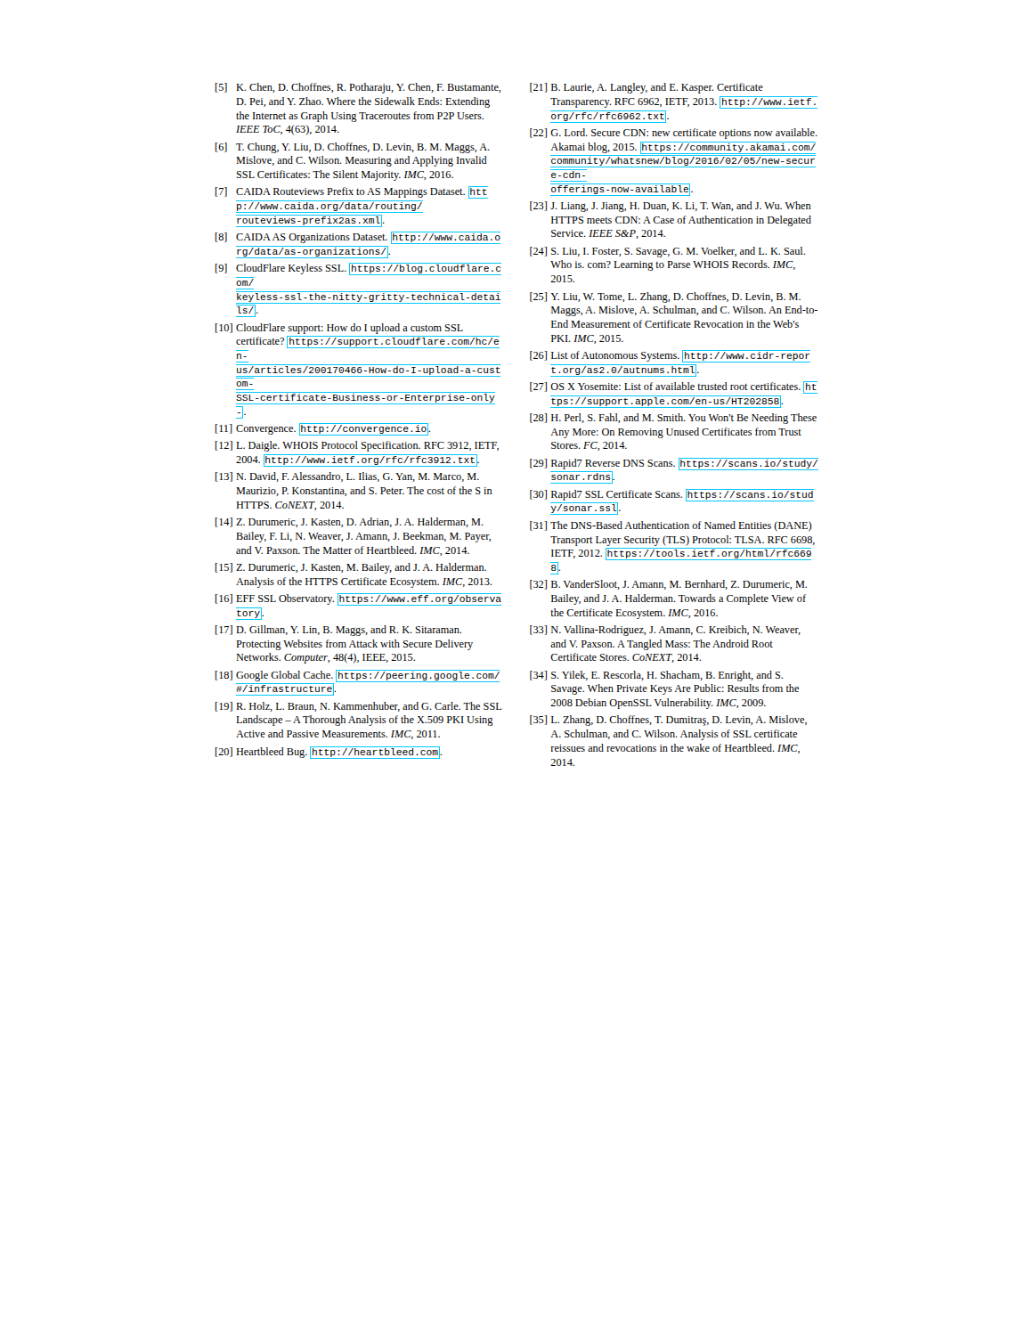[5] K. Chen, D. Choffnes, R. Potharaju, Y. Chen, F. Bustamante, D. Pei, and Y. Zhao. Where the Sidewalk Ends: Extending the Internet as Graph Using Traceroutes from P2P Users. IEEE ToC, 4(63), 2014.
[6] T. Chung, Y. Liu, D. Choffnes, D. Levin, B. M. Maggs, A. Mislove, and C. Wilson. Measuring and Applying Invalid SSL Certificates: The Silent Majority. IMC, 2016.
[7] CAIDA Routeviews Prefix to AS Mappings Dataset. http://www.caida.org/data/routing/
routeviews-prefix2as.xml.
[8] CAIDA AS Organizations Dataset. http://www.caida.org/data/as-organizations/.
[9] CloudFlare Keyless SSL. https://blog.cloudflare.com/
keyless-ssl-the-nitty-gritty-technical-details/.
[10] CloudFlare support: How do I upload a custom SSL certificate? https://support.cloudflare.com/hc/en-
us/articles/200170466-How-do-I-upload-a-custom-
SSL-certificate-Business-or-Enterprise-only-.
[11] Convergence. http://convergence.io.
[12] L. Daigle. WHOIS Protocol Specification. RFC 3912, IETF, 2004. http://www.ietf.org/rfc/rfc3912.txt.
[13] N. David, F. Alessandro, L. Ilias, G. Yan, M. Marco, M. Maurizio, P. Konstantina, and S. Peter. The cost of the S in HTTPS. CoNEXT, 2014.
[14] Z. Durumeric, J. Kasten, D. Adrian, J. A. Halderman, M. Bailey, F. Li, N. Weaver, J. Amann, J. Beekman, M. Payer, and V. Paxson. The Matter of Heartbleed. IMC, 2014.
[15] Z. Durumeric, J. Kasten, M. Bailey, and J. A. Halderman. Analysis of the HTTPS Certificate Ecosystem. IMC, 2013.
[16] EFF SSL Observatory. https://www.eff.org/observatory.
[17] D. Gillman, Y. Lin, B. Maggs, and R. K. Sitaraman. Protecting Websites from Attack with Secure Delivery Networks. Computer, 48(4), IEEE, 2015.
[18] Google Global Cache. https://peering.google.com/#/infrastructure.
[19] R. Holz, L. Braun, N. Kammenhuber, and G. Carle. The SSL Landscape – A Thorough Analysis of the X.509 PKI Using Active and Passive Measurements. IMC, 2011.
[20] Heartbleed Bug. http://heartbleed.com.
[21] B. Laurie, A. Langley, and E. Kasper. Certificate Transparency. RFC 6962, IETF, 2013. http://www.ietf.org/rfc/rfc6962.txt.
[22] G. Lord. Secure CDN: new certificate options now available. Akamai blog, 2015. https://community.akamai.com/
community/whatsnew/blog/2016/02/05/new-secure-cdn-
offerings-now-available.
[23] J. Liang, J. Jiang, H. Duan, K. Li, T. Wan, and J. Wu. When HTTPS meets CDN: A Case of Authentication in Delegated Service. IEEE S&P, 2014.
[24] S. Liu, I. Foster, S. Savage, G. M. Voelker, and L. K. Saul. Who is. com? Learning to Parse WHOIS Records. IMC, 2015.
[25] Y. Liu, W. Tome, L. Zhang, D. Choffnes, D. Levin, B. M. Maggs, A. Mislove, A. Schulman, and C. Wilson. An End-to-End Measurement of Certificate Revocation in the Web's PKI. IMC, 2015.
[26] List of Autonomous Systems. http://www.cidr-report.org/as2.0/autnums.html.
[27] OS X Yosemite: List of available trusted root certificates. https://support.apple.com/en-us/HT202858.
[28] H. Perl, S. Fahl, and M. Smith. You Won't Be Needing These Any More: On Removing Unused Certificates from Trust Stores. FC, 2014.
[29] Rapid7 Reverse DNS Scans. https://scans.io/study/sonar.rdns.
[30] Rapid7 SSL Certificate Scans. https://scans.io/study/sonar.ssl.
[31] The DNS-Based Authentication of Named Entities (DANE) Transport Layer Security (TLS) Protocol: TLSA. RFC 6698, IETF, 2012. https://tools.ietf.org/html/rfc6698.
[32] B. VanderSloot, J. Amann, M. Bernhard, Z. Durumeric, M. Bailey, and J. A. Halderman. Towards a Complete View of the Certificate Ecosystem. IMC, 2016.
[33] N. Vallina-Rodriguez, J. Amann, C. Kreibich, N. Weaver, and V. Paxson. A Tangled Mass: The Android Root Certificate Stores. CoNEXT, 2014.
[34] S. Yilek, E. Rescorla, H. Shacham, B. Enright, and S. Savage. When Private Keys Are Public: Results from the 2008 Debian OpenSSL Vulnerability. IMC, 2009.
[35] L. Zhang, D. Choffnes, T. Dumitraş, D. Levin, A. Mislove, A. Schulman, and C. Wilson. Analysis of SSL certificate reissues and revocations in the wake of Heartbleed. IMC, 2014.